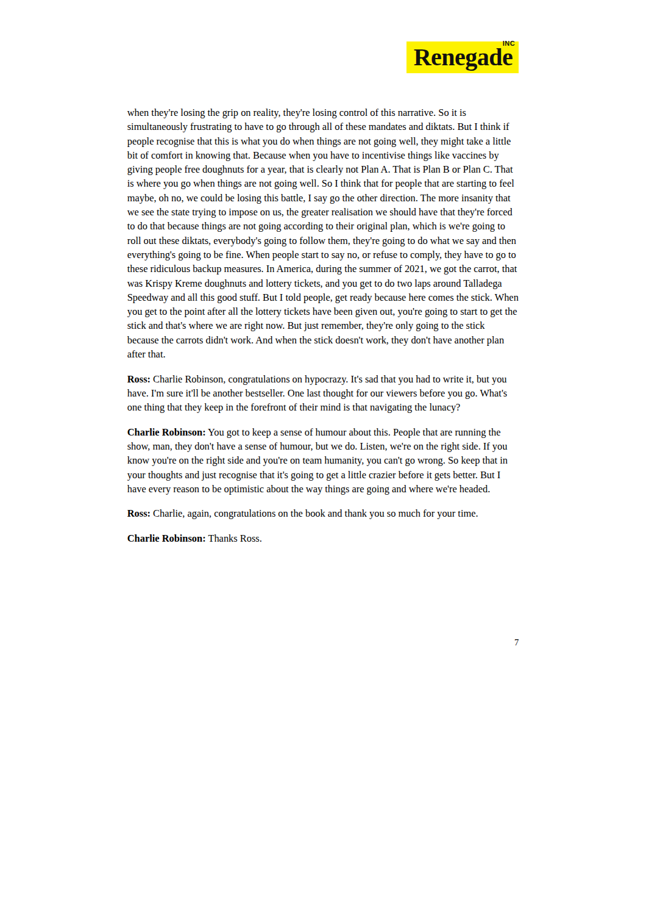INC Renegade
when they're losing the grip on reality, they're losing control of this narrative. So it is simultaneously frustrating to have to go through all of these mandates and diktats. But I think if people recognise that this is what you do when things are not going well, they might take a little bit of comfort in knowing that. Because when you have to incentivise things like vaccines by giving people free doughnuts for a year, that is clearly not Plan A. That is Plan B or Plan C. That is where you go when things are not going well. So I think that for people that are starting to feel maybe, oh no, we could be losing this battle, I say go the other direction. The more insanity that we see the state trying to impose on us, the greater realisation we should have that they're forced to do that because things are not going according to their original plan, which is we're going to roll out these diktats, everybody's going to follow them, they're going to do what we say and then everything's going to be fine. When people start to say no, or refuse to comply, they have to go to these ridiculous backup measures. In America, during the summer of 2021, we got the carrot, that was Krispy Kreme doughnuts and lottery tickets, and you get to do two laps around Talladega Speedway and all this good stuff. But I told people, get ready because here comes the stick. When you get to the point after all the lottery tickets have been given out, you're going to start to get the stick and that's where we are right now. But just remember, they're only going to the stick because the carrots didn't work. And when the stick doesn't work, they don't have another plan after that.
Ross: Charlie Robinson, congratulations on hypocrazy. It's sad that you had to write it, but you have. I'm sure it'll be another bestseller. One last thought for our viewers before you go. What's one thing that they keep in the forefront of their mind is that navigating the lunacy?
Charlie Robinson: You got to keep a sense of humour about this. People that are running the show, man, they don't have a sense of humour, but we do. Listen, we're on the right side. If you know you're on the right side and you're on team humanity, you can't go wrong. So keep that in your thoughts and just recognise that it's going to get a little crazier before it gets better. But I have every reason to be optimistic about the way things are going and where we're headed.
Ross: Charlie, again, congratulations on the book and thank you so much for your time.
Charlie Robinson: Thanks Ross.
7